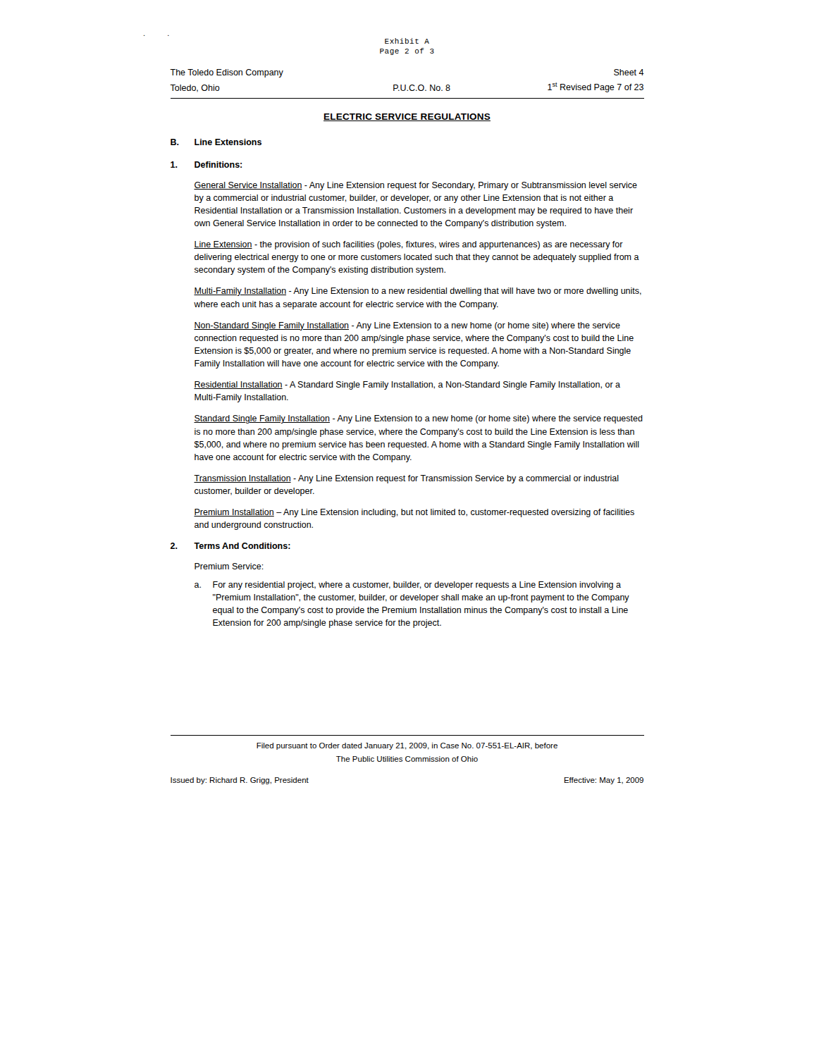. .
Exhibit A
Page 2 of 3
| The Toledo Edison Company | | Sheet 4 |
| Toledo, Ohio | P.U.C.O. No. 8 | 1 st Revised Page 7 of 23 |
ELECTRIC SERVICE REGULATIONS
B.
Line Extensions
1. Definitions:
General Service Installation - Any Line Extension request for Secondary, Primary or Subtransmission level service by a commercial or industrial customer, builder, or developer, or any other Line Extension that is not either a Residential Installation or a Transmission Installation. Customers in a development may be required to have their own General Service Installation in order to be connected to the Company's distribution system.
Line Extension - the provision of such facilities (poles, fixtures, wires and appurtenances) as are necessary for delivering electrical energy to one or more customers located such that they cannot be adequately supplied from a secondary system of the Company's existing distribution system.
Multi-Family Installation - Any Line Extension to a new residential dwelling that will have two or more dwelling units, where each unit has a separate account for electric service with the Company.
Non-Standard Single Family Installation - Any Line Extension to a new home (or home site) where the service connection requested is no more than 200 amp/single phase service, where the Company's cost to build the Line Extension is $5,000 or greater, and where no premium service is requested. A home with a Non-Standard Single Family Installation will have one account for electric service with the Company.
Residential Installation - A Standard Single Family Installation, a Non-Standard Single Family Installation, or a Multi-Family Installation.
Standard Single Family Installation - Any Line Extension to a new home (or home site) where the service requested is no more than 200 amp/single phase service, where the Company's cost to build the Line Extension is less than $5,000, and where no premium service has been requested. A home with a Standard Single Family Installation will have one account for electric service with the Company.
Transmission Installation - Any Line Extension request for Transmission Service by a commercial or industrial customer, builder or developer.
Premium Installation – Any Line Extension including, but not limited to, customer-requested oversizing of facilities and underground construction.
2. Terms And Conditions:
Premium Service:
a. For any residential project, where a customer, builder, or developer requests a Line Extension involving a "Premium Installation", the customer, builder, or developer shall make an up-front payment to the Company equal to the Company's cost to provide the Premium Installation minus the Company's cost to install a Line Extension for 200 amp/single phase service for the project.
Filed pursuant to Order dated January 21, 2009, in Case No. 07-551-EL-AIR, before
The Public Utilities Commission of Ohio
Issued by: Richard R. Grigg, President Effective: May 1, 2009